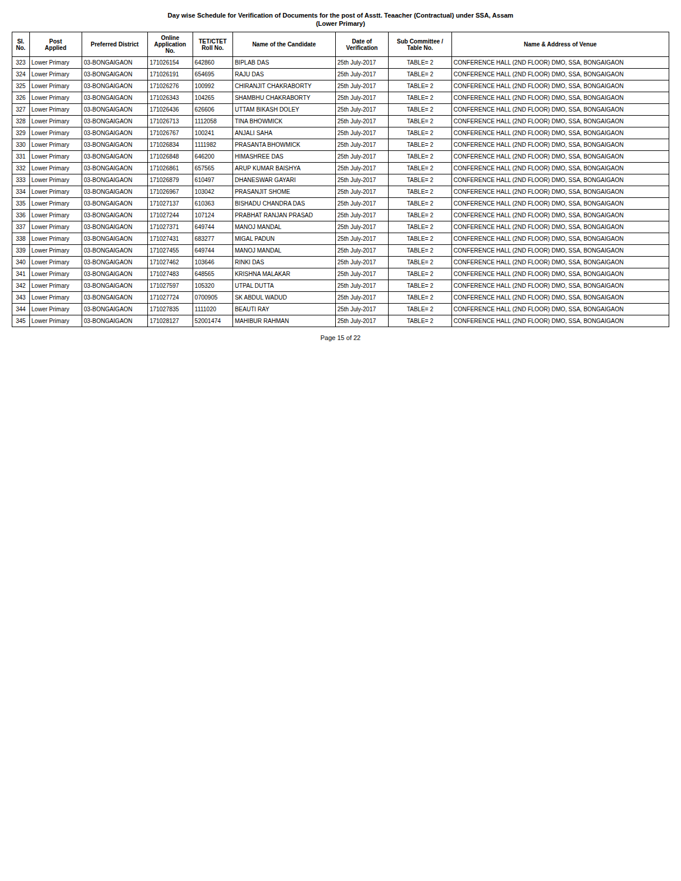Day wise Schedule for Verification of Documents for the post of Asstt. Teaacher (Contractual) under SSA, Assam
(Lower Primary)
| Sl. No. | Post Applied | Preferred District | Online Application No. | TET/CTET Roll No. | Name of the Candidate | Date of Verification | Sub Committee / Table No. | Name & Address of Venue |
| --- | --- | --- | --- | --- | --- | --- | --- | --- |
| 323 | Lower Primary | 03-BONGAIGAON | 171026154 | 642860 | BIPLAB DAS | 25th July-2017 | TABLE= 2 | CONFERENCE HALL (2ND FLOOR) DMO, SSA, BONGAIGAON |
| 324 | Lower Primary | 03-BONGAIGAON | 171026191 | 654695 | RAJU DAS | 25th July-2017 | TABLE= 2 | CONFERENCE HALL (2ND FLOOR) DMO, SSA, BONGAIGAON |
| 325 | Lower Primary | 03-BONGAIGAON | 171026276 | 100992 | CHIRANJIT CHAKRABORTY | 25th July-2017 | TABLE= 2 | CONFERENCE HALL (2ND FLOOR) DMO, SSA, BONGAIGAON |
| 326 | Lower Primary | 03-BONGAIGAON | 171026343 | 104265 | SHAMBHU CHAKRABORTY | 25th July-2017 | TABLE= 2 | CONFERENCE HALL (2ND FLOOR) DMO, SSA, BONGAIGAON |
| 327 | Lower Primary | 03-BONGAIGAON | 171026436 | 626606 | UTTAM BIKASH DOLEY | 25th July-2017 | TABLE= 2 | CONFERENCE HALL (2ND FLOOR) DMO, SSA, BONGAIGAON |
| 328 | Lower Primary | 03-BONGAIGAON | 171026713 | 1112058 | TINA BHOWMICK | 25th July-2017 | TABLE= 2 | CONFERENCE HALL (2ND FLOOR) DMO, SSA, BONGAIGAON |
| 329 | Lower Primary | 03-BONGAIGAON | 171026767 | 100241 | ANJALI SAHA | 25th July-2017 | TABLE= 2 | CONFERENCE HALL (2ND FLOOR) DMO, SSA, BONGAIGAON |
| 330 | Lower Primary | 03-BONGAIGAON | 171026834 | 1111982 | PRASANTA BHOWMICK | 25th July-2017 | TABLE= 2 | CONFERENCE HALL (2ND FLOOR) DMO, SSA, BONGAIGAON |
| 331 | Lower Primary | 03-BONGAIGAON | 171026848 | 646200 | HIMASHREE DAS | 25th July-2017 | TABLE= 2 | CONFERENCE HALL (2ND FLOOR) DMO, SSA, BONGAIGAON |
| 332 | Lower Primary | 03-BONGAIGAON | 171026861 | 657565 | ARUP KUMAR BAISHYA | 25th July-2017 | TABLE= 2 | CONFERENCE HALL (2ND FLOOR) DMO, SSA, BONGAIGAON |
| 333 | Lower Primary | 03-BONGAIGAON | 171026879 | 610497 | DHANESWAR GAYARI | 25th July-2017 | TABLE= 2 | CONFERENCE HALL (2ND FLOOR) DMO, SSA, BONGAIGAON |
| 334 | Lower Primary | 03-BONGAIGAON | 171026967 | 103042 | PRASANJIT SHOME | 25th July-2017 | TABLE= 2 | CONFERENCE HALL (2ND FLOOR) DMO, SSA, BONGAIGAON |
| 335 | Lower Primary | 03-BONGAIGAON | 171027137 | 610363 | BISHADU CHANDRA DAS | 25th July-2017 | TABLE= 2 | CONFERENCE HALL (2ND FLOOR) DMO, SSA, BONGAIGAON |
| 336 | Lower Primary | 03-BONGAIGAON | 171027244 | 107124 | PRABHAT RANJAN PRASAD | 25th July-2017 | TABLE= 2 | CONFERENCE HALL (2ND FLOOR) DMO, SSA, BONGAIGAON |
| 337 | Lower Primary | 03-BONGAIGAON | 171027371 | 649744 | MANOJ MANDAL | 25th July-2017 | TABLE= 2 | CONFERENCE HALL (2ND FLOOR) DMO, SSA, BONGAIGAON |
| 338 | Lower Primary | 03-BONGAIGAON | 171027431 | 683277 | MIGAL PADUN | 25th July-2017 | TABLE= 2 | CONFERENCE HALL (2ND FLOOR) DMO, SSA, BONGAIGAON |
| 339 | Lower Primary | 03-BONGAIGAON | 171027455 | 649744 | MANOJ MANDAL | 25th July-2017 | TABLE= 2 | CONFERENCE HALL (2ND FLOOR) DMO, SSA, BONGAIGAON |
| 340 | Lower Primary | 03-BONGAIGAON | 171027462 | 103646 | RINKI DAS | 25th July-2017 | TABLE= 2 | CONFERENCE HALL (2ND FLOOR) DMO, SSA, BONGAIGAON |
| 341 | Lower Primary | 03-BONGAIGAON | 171027483 | 648565 | KRISHNA MALAKAR | 25th July-2017 | TABLE= 2 | CONFERENCE HALL (2ND FLOOR) DMO, SSA, BONGAIGAON |
| 342 | Lower Primary | 03-BONGAIGAON | 171027597 | 105320 | UTPAL DUTTA | 25th July-2017 | TABLE= 2 | CONFERENCE HALL (2ND FLOOR) DMO, SSA, BONGAIGAON |
| 343 | Lower Primary | 03-BONGAIGAON | 171027724 | 0700905 | SK ABDUL WADUD | 25th July-2017 | TABLE= 2 | CONFERENCE HALL (2ND FLOOR) DMO, SSA, BONGAIGAON |
| 344 | Lower Primary | 03-BONGAIGAON | 171027835 | 1111020 | BEAUTI RAY | 25th July-2017 | TABLE= 2 | CONFERENCE HALL (2ND FLOOR) DMO, SSA, BONGAIGAON |
| 345 | Lower Primary | 03-BONGAIGAON | 171028127 | 52001474 | MAHIBUR RAHMAN | 25th July-2017 | TABLE= 2 | CONFERENCE HALL (2ND FLOOR) DMO, SSA, BONGAIGAON |
Page 15 of 22